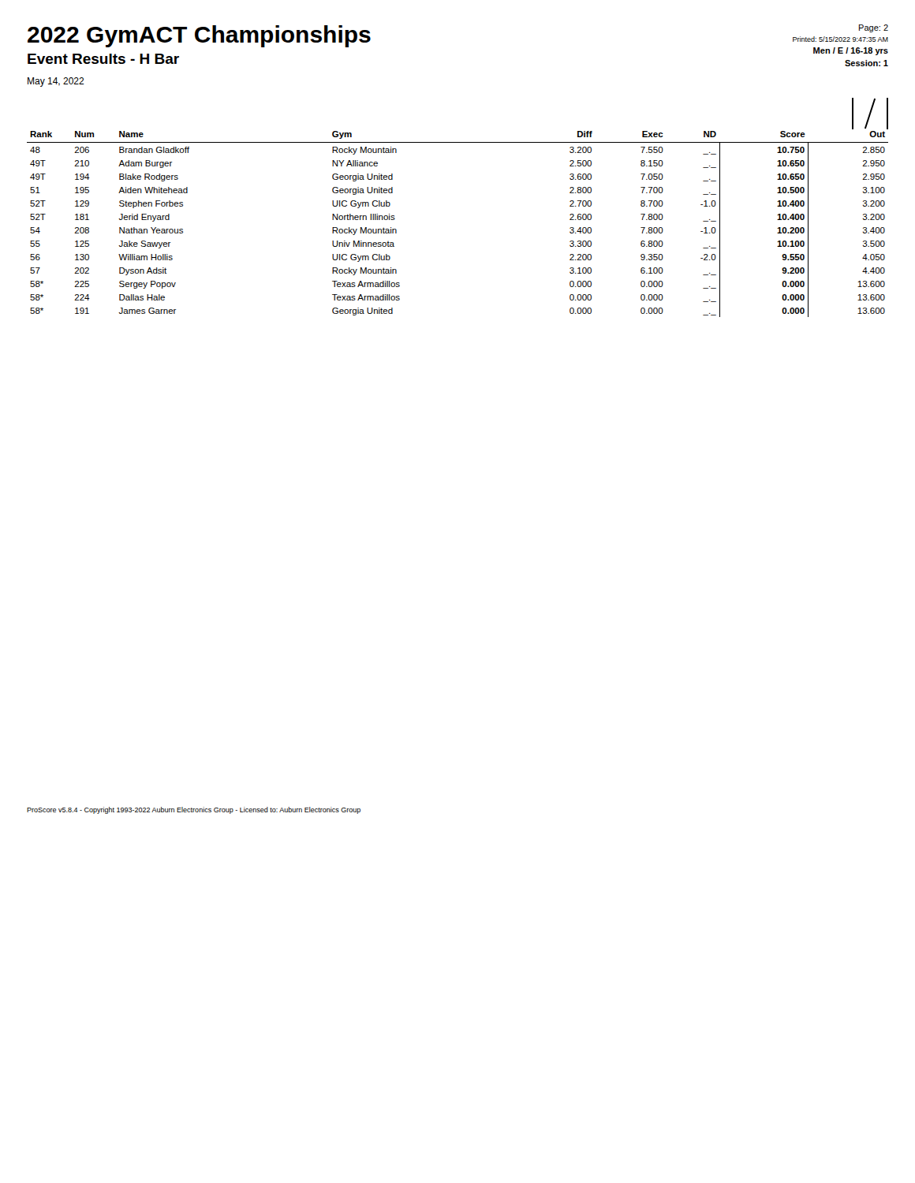Page: 2
Printed: 5/15/2022 9:47:35 AM
Men / E / 16-18 yrs
Session: 1
2022 GymACT Championships
Event Results - H Bar
May 14, 2022
| Rank | Num | Name | Gym | Diff | Exec | ND | Score | Out |
| --- | --- | --- | --- | --- | --- | --- | --- | --- |
| 48 | 206 | Brandan Gladkoff | Rocky Mountain | 3.200 | 7.550 | _._ | 10.750 | 2.850 |
| 49T | 210 | Adam Burger | NY Alliance | 2.500 | 8.150 | _._ | 10.650 | 2.950 |
| 49T | 194 | Blake Rodgers | Georgia United | 3.600 | 7.050 | _._ | 10.650 | 2.950 |
| 51 | 195 | Aiden Whitehead | Georgia United | 2.800 | 7.700 | _._ | 10.500 | 3.100 |
| 52T | 129 | Stephen Forbes | UIC Gym Club | 2.700 | 8.700 | -1.0 | 10.400 | 3.200 |
| 52T | 181 | Jerid Enyard | Northern Illinois | 2.600 | 7.800 | _._ | 10.400 | 3.200 |
| 54 | 208 | Nathan Yearous | Rocky Mountain | 3.400 | 7.800 | -1.0 | 10.200 | 3.400 |
| 55 | 125 | Jake Sawyer | Univ Minnesota | 3.300 | 6.800 | _._ | 10.100 | 3.500 |
| 56 | 130 | William Hollis | UIC Gym Club | 2.200 | 9.350 | -2.0 | 9.550 | 4.050 |
| 57 | 202 | Dyson Adsit | Rocky Mountain | 3.100 | 6.100 | _._ | 9.200 | 4.400 |
| 58* | 225 | Sergey Popov | Texas Armadillos | 0.000 | 0.000 | _._ | 0.000 | 13.600 |
| 58* | 224 | Dallas Hale | Texas Armadillos | 0.000 | 0.000 | _._ | 0.000 | 13.600 |
| 58* | 191 | James Garner | Georgia United | 0.000 | 0.000 | _._ | 0.000 | 13.600 |
ProScore v5.8.4 - Copyright 1993-2022 Auburn Electronics Group - Licensed to: Auburn Electronics Group